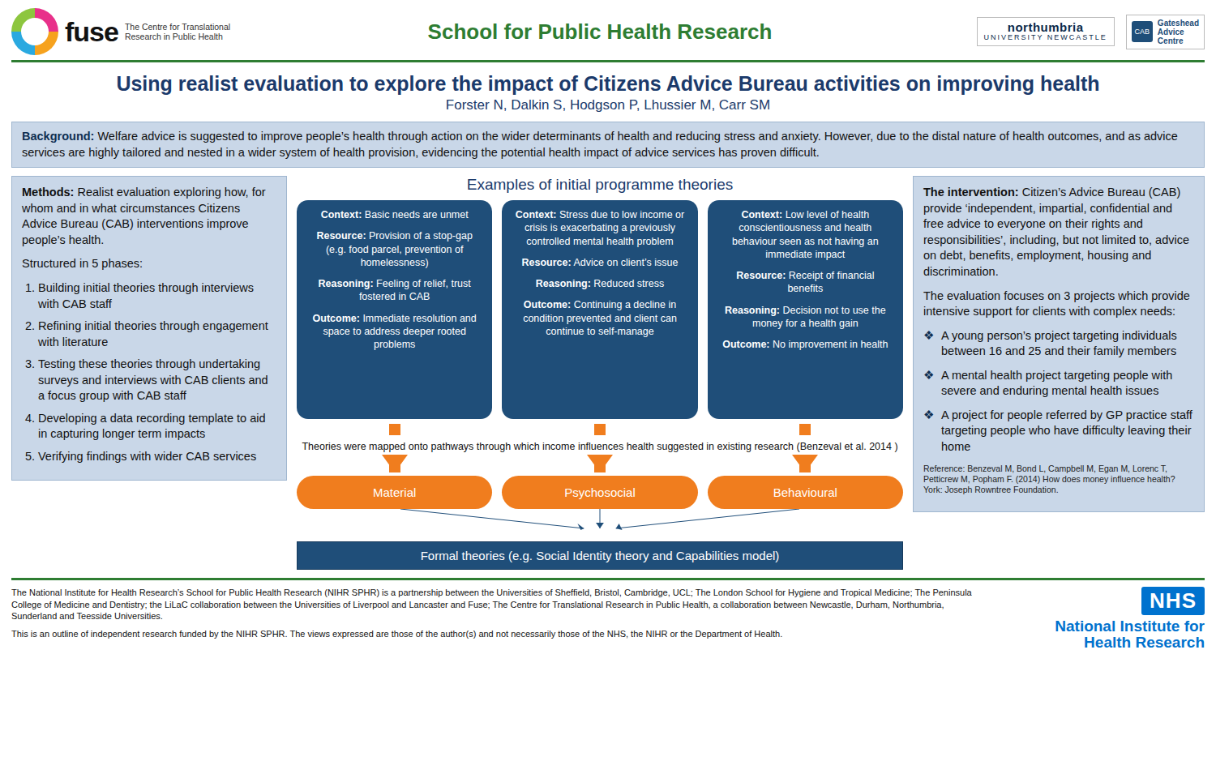fuse
The Centre for Translational Research in Public Health
School for Public Health Research
northumbriaUNIVERSITY NEWCASTLE
CAB
Gateshead
Advice
Centre
Using realist evaluation to explore the impact of Citizens Advice Bureau activities on improving health
Forster N, Dalkin S, Hodgson P, Lhussier M, Carr SM
Background: Welfare advice is suggested to improve people’s health through action on the wider determinants of health and reducing stress and anxiety. However, due to the distal nature of health outcomes, and as advice services are highly tailored and nested in a wider system of health provision, evidencing the potential health impact of advice services has proven difficult.
Methods: Realist evaluation exploring how, for whom and in what circumstances Citizens Advice Bureau (CAB) interventions improve people’s health.
Structured in 5 phases:
Building initial theories through interviews with CAB staff
Refining initial theories through engagement with literature
Testing these theories through undertaking surveys and interviews with CAB clients and a focus group with CAB staff
Developing a data recording template to aid in capturing longer term impacts
Verifying findings with wider CAB services
Examples of initial programme theories
Context: Basic needs are unmet
Resource: Provision of a stop-gap (e.g. food parcel, prevention of homelessness)
Reasoning: Feeling of relief, trust fostered in CAB
Outcome: Immediate resolution and space to address deeper rooted problems
Context: Stress due to low income or crisis is exacerbating a previously controlled mental health problem
Resource: Advice on client’s issue
Reasoning: Reduced stress
Outcome: Continuing a decline in condition prevented and client can continue to self-manage
Context: Low level of health conscientiousness and health behaviour seen as not having an immediate impact
Resource: Receipt of financial benefits
Reasoning: Decision not to use the money for a health gain
Outcome: No improvement in health
Theories were mapped onto pathways through which income influences health suggested in existing research (Benzeval et al. 2014 )
Material
Psychosocial
Behavioural
Formal theories (e.g. Social Identity theory and Capabilities model)
The intervention: Citizen’s Advice Bureau (CAB) provide ‘independent, impartial, confidential and free advice to everyone on their rights and responsibilities’, including, but not limited to, advice on debt, benefits, employment, housing and discrimination.
The evaluation focuses on 3 projects which provide intensive support for clients with complex needs:
A young person’s project targeting individuals between 16 and 25 and their family members
A mental health project targeting people with severe and enduring mental health issues
A project for people referred by GP practice staff targeting people who have difficulty leaving their home
Reference: Benzeval M, Bond L, Campbell M, Egan M, Lorenc T, Petticrew M, Popham F. (2014) How does money influence health? York: Joseph Rowntree Foundation.
The National Institute for Health Research’s School for Public Health Research (NIHR SPHR) is a partnership between the Universities of Sheffield, Bristol, Cambridge, UCL; The London School for Hygiene and Tropical Medicine; The Peninsula College of Medicine and Dentistry; the LiLaC collaboration between the Universities of Liverpool and Lancaster and Fuse; The Centre for Translational Research in Public Health, a collaboration between Newcastle, Durham, Northumbria, Sunderland and Teesside Universities.
This is an outline of independent research funded by the NIHR SPHR. The views expressed are those of the author(s) and not necessarily those of the NHS, the NIHR or the Department of Health.
NHS
National Institute for
Health Research